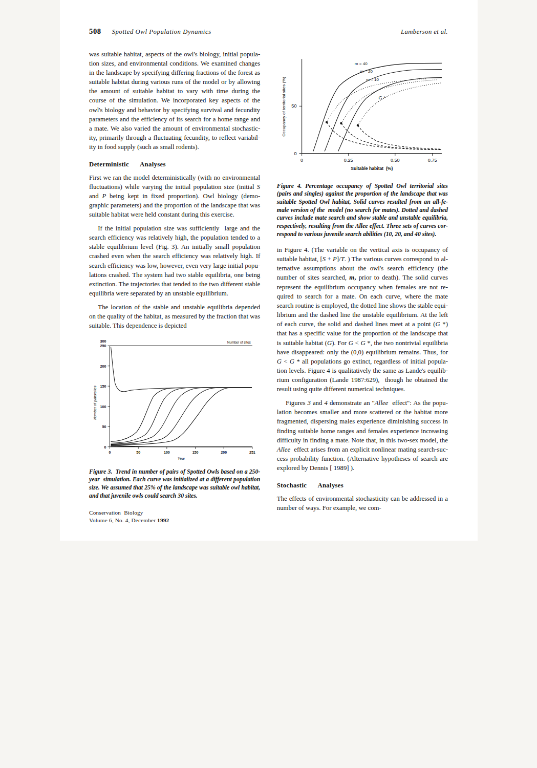508 Spotted Owl Population Dynamics Lamberson et al.
was suitable habitat, aspects of the owl's biology, initial population sizes, and environmental conditions. We examined changes in the landscape by specifying differing fractions of the forest as suitable habitat during various runs of the model or by allowing the amount of suitable habitat to vary with time during the course of the simulation. We incorporated key aspects of the owl's biology and behavior by specifying survival and fecundity parameters and the efficiency of its search for a home range and a mate. We also varied the amount of environmental stochasticity, primarily through a fluctuating fecundity, to reflect variability in food supply (such as small rodents).
Deterministic Analyses
First we ran the model deterministically (with no environmental fluctuations) while varying the initial population size (initial S and P being kept in fixed proportion). Owl biology (demographic parameters) and the proportion of the landscape that was suitable habitat were held constant during this exercise.
If the initial population size was sufficiently large and the search efficiency was relatively high, the population tended to a stable equilibrium level (Fig. 3). An initially small population crashed even when the search efficiency was relatively high. If search efficiency was low, however, even very large initial populations crashed. The system had two stable equilibria, one being extinction. The trajectories that tended to the two different stable equilibria were separated by an unstable equilibrium.
The location of the stable and unstable equilibria depended on the quality of the habitat, as measured by the fraction that was suitable. This dependence is depicted
0 50 100 150 200 250 300 0 50 100 150 200 251 Year Number of pairs/sites Number of sites
Figure 3. Trend in number of pairs of Spotted Owls based on a 250-year simulation. Each curve was initialized at a different population size. We assumed that 25% of the landscape was suitable owl habitat, and that juvenile owls could search 30 sites.
0 50 Occupancy of territorial sites (%) 0 0.25 0.50 0.75 Suitable habitat (%) m = 40 m = 20 m = 10 G *
Figure 4. Percentage occupancy of Spotted Owl territorial sites (pairs and singles) against the proportion of the landscape that was suitable Spotted Owl habitat, Solid curves resulted from an all-female version of the model (no search for mates). Dotted and dashed curves include mate search and show stable and unstable equilibria, respectively, resulting from the Allee effect. Three sets of curves correspond to various juvenile search abilities (10, 20, and 40 sites).
in Figure 4. (The variable on the vertical axis is occupancy of suitable habitat, [S + P]/T. ) The various curves correspond to alternative assumptions about the owl's search efficiency (the number of sites searched, m, prior to death). The solid curves represent the equilibrium occupancy when females are not required to search for a mate. On each curve, where the mate search routine is employed, the dotted line shows the stable equilibrium and the dashed line the unstable equilibrium. At the left of each curve, the solid and dashed lines meet at a point (G *) that has a specific value for the proportion of the landscape that is suitable habitat (G). For G < G *, the two nontrivial equilibria have disappeared: only the (0,0) equilibrium remains. Thus, for G < G * all populations go extinct, regardless of initial population levels. Figure 4 is qualitatively the same as Lande's equilibrium configuration (Lande 1987:629), though he obtained the result using quite different numerical techniques.
Figures 3 and 4 demonstrate an "Allee effect": As the population becomes smaller and more scattered or the habitat more fragmented, dispersing males experience diminishing success in finding suitable home ranges and females experience increasing difficulty in finding a mate. Note that, in this two-sex model, the Allee effect arises from an explicit nonlinear mating search-success probability function. (Alternative hypotheses of search are explored by Dennis [ 1989] ).
Stochastic Analyses
The effects of environmental stochasticity can be addressed in a number of ways. For example, we com-
Conservation Biology
Volume 6, No. 4, December 1992